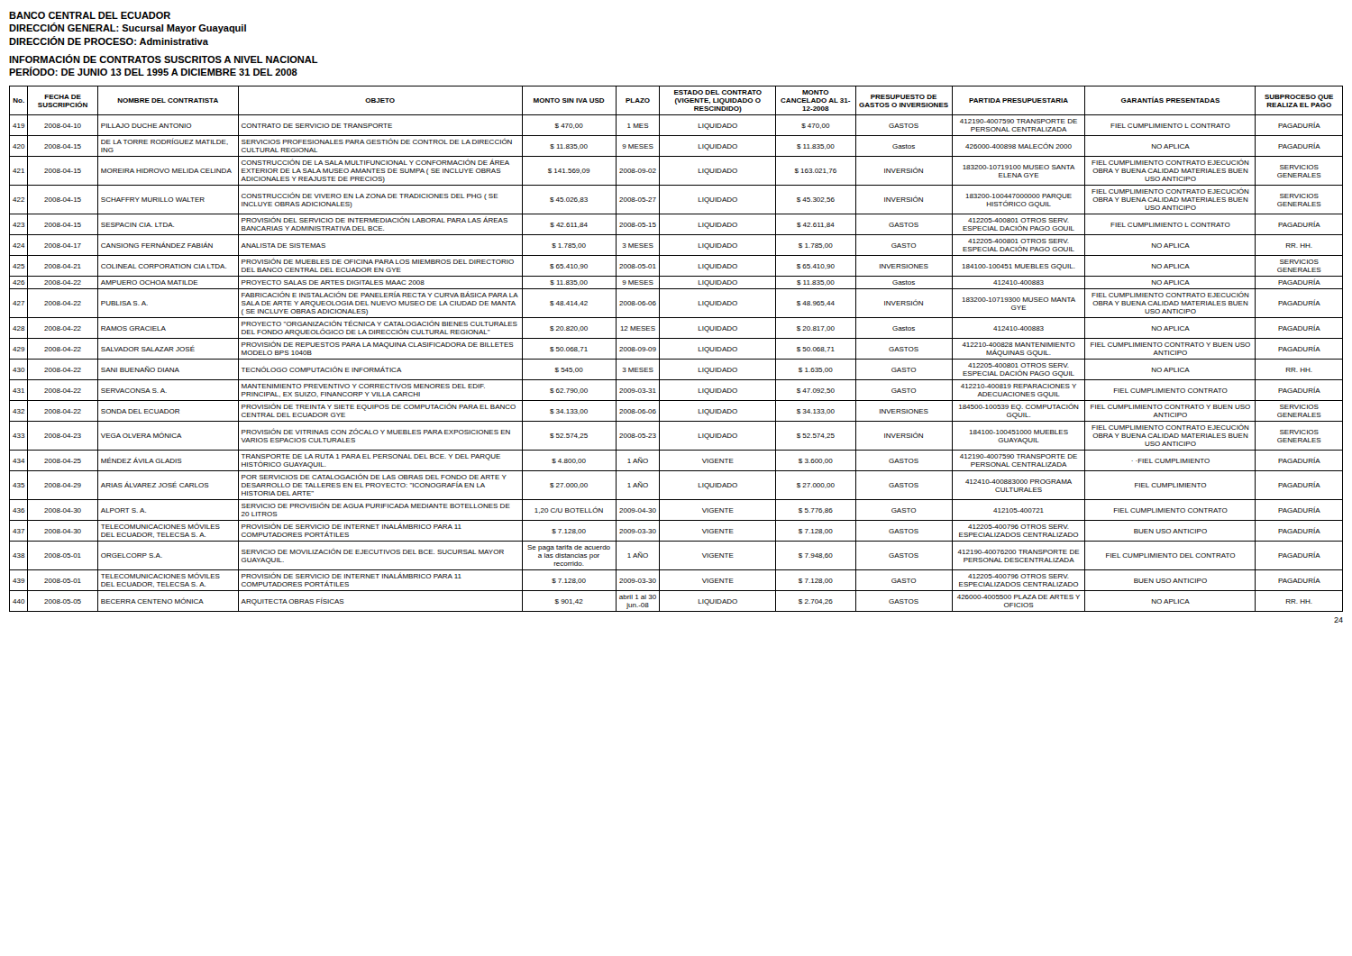BANCO CENTRAL DEL ECUADOR
DIRECCIÓN GENERAL: Sucursal Mayor Guayaquil
DIRECCIÓN DE PROCESO: Administrativa
INFORMACIÓN DE CONTRATOS SUSCRITOS A NIVEL NACIONAL
PERÍODO: DE JUNIO 13 DEL 1995 A DICIEMBRE 31 DEL 2008
| No. | FECHA DE SUSCRIPCIÓN | NOMBRE DEL CONTRATISTA | OBJETO | MONTO SIN IVA USD | PLAZO | ESTADO DEL CONTRATO (VIGENTE, LIQUIDADO O RESCINDIDO) | MONTO CANCELADO AL 31-12-2008 | PRESUPUESTO DE GASTOS O INVERSIONES | PARTIDA PRESUPUESTARIA | GARANTÍAS PRESENTADAS | SUBPROCESO QUE REALIZA EL PAGO |
| --- | --- | --- | --- | --- | --- | --- | --- | --- | --- | --- | --- |
| 419 | 2008-04-10 | PILLAJO DUCHE ANTONIO | CONTRATO DE SERVICIO DE TRANSPORTE | $ 470,00 | 1 MES | LIQUIDADO | $ 470,00 | GASTOS | 412190-4007590 TRANSPORTE DE PERSONAL CENTRALIZADA | FIEL CUMPLIMIENTO L CONTRATO | PAGADURÍA |
| 420 | 2008-04-15 | DE LA TORRE RODRÍGUEZ MATILDE, ING | SERVICIOS PROFESIONALES PARA GESTIÓN DE CONTROL DE LA DIRECCIÓN CULTURAL REGIONAL | $ 11.835,00 | 9 MESES | LIQUIDADO | $ 11.835,00 | Gastos | 426000-400898 MALECÓN 2000 | NO APLICA | PAGADURÍA |
| 421 | 2008-04-15 | MOREIRA HIDROVO MELIDA CELINDA | CONSTRUCCIÓN DE LA SALA MULTIFUNCIONAL Y CONFORMACIÓN DE ÁREA EXTERIOR DE LA SALA MUSEO AMANTES DE SUMPA ( SE INCLUYE OBRAS ADICIONALES Y REAJUSTE DE PRECIOS) | $ 141.569,09 | 2008-09-02 | LIQUIDADO | $ 163.021,76 | INVERSIÓN | 183200-10719100 MUSEO SANTA ELENA GYE | FIEL CUMPLIMIENTO CONTRATO EJECUCIÓN OBRA Y BUENA CALIDAD MATERIALES BUEN USO ANTICIPO | SERVICIOS GENERALES |
| 422 | 2008-04-15 | SCHAFFRY MURILLO WALTER | CONSTRUCCIÓN DE VIVERO EN LA ZONA DE TRADICIONES DEL PHG ( SE INCLUYE OBRAS ADICIONALES) | $ 45.026,83 | 2008-05-27 | LIQUIDADO | $ 45.302,56 | INVERSIÓN | 183200-100447000000 PARQUE HISTÓRICO GQUIL | FIEL CUMPLIMIENTO CONTRATO EJECUCIÓN OBRA Y BUENA CALIDAD MATERIALES BUEN USO ANTICIPO | SERVICIOS GENERALES |
| 423 | 2008-04-15 | SESPACIN CIA. LTDA. | PROVISIÓN DEL SERVICIO DE INTERMEDIACIÓN LABORAL PARA LAS ÁREAS BANCARIAS Y ADMINISTRATIVA DEL BCE. | $ 42.611,84 | 2008-05-15 | LIQUIDADO | $ 42.611,84 | GASTOS | 412205-400801 OTROS SERV. ESPECIAL DACIÓN PAGO GOUIL | FIEL CUMPLIMIENTO L CONTRATO | PAGADURÍA |
| 424 | 2008-04-17 | CANSIONG FERNÁNDEZ FABIÁN | ANALISTA DE SISTEMAS | $ 1.785,00 | 3 MESES | LIQUIDADO | $ 1.785,00 | GASTO | 412205-400801 OTROS SERV. ESPECIAL DACIÓN PAGO GOUIL | NO APLICA | RR. HH. |
| 425 | 2008-04-21 | COLINEAL CORPORATION CIA LTDA. | PROVISIÓN DE MUEBLES DE OFICINA PARA LOS MIEMBROS DEL DIRECTORIO DEL BANCO CENTRAL DEL ECUADOR EN GYE | $ 65.410,90 | 2008-05-01 | LIQUIDADO | $ 65.410,90 | INVERSIONES | 184100-100451 MUEBLES GQUIL. | NO APLICA | SERVICIOS GENERALES |
| 426 | 2008-04-22 | AMPUERO OCHOA MATILDE | PROYECTO SALAS DE ARTES DIGITALES MAAC 2008 | $ 11.835,00 | 9 MESES | LIQUIDADO | $ 11.835,00 | Gastos | 412410-400883 | NO APLICA | PAGADURÍA |
| 427 | 2008-04-22 | PUBLISA S. A. | FABRICACIÓN E INSTALACIÓN DE PANELERÍA RECTA Y CURVA BÁSICA PARA LA SALA DE ARTE Y ARQUEOLOGIA DEL NUEVO MUSEO DE LA CIUDAD DE MANTA ( SE INCLUYE OBRAS ADICIONALES) | $ 48.414,42 | 2008-06-06 | LIQUIDADO | $ 48.965,44 | INVERSIÓN | 183200-10719300 MUSEO MANTA GYE | FIEL CUMPLIMIENTO CONTRATO EJECUCIÓN OBRA Y BUENA CALIDAD MATERIALES BUEN USO ANTICIPO | PAGADURÍA |
| 428 | 2008-04-22 | RAMOS GRACIELA | PROYECTO "ORGANIZACIÓN TÉCNICA Y CATALOGACIÓN BIENES CULTURALES DEL FONDO ARQUEOLÓGICO DE LA DIRECCIÓN CULTURAL REGIONAL" | $ 20.820,00 | 12 MESES | LIQUIDADO | $ 20.817,00 | Gastos | 412410-400883 | NO APLICA | PAGADURÍA |
| 429 | 2008-04-22 | SALVADOR SALAZAR JOSÉ | PROVISIÓN DE REPUESTOS PARA LA MAQUINA CLASIFICADORA DE BILLETES MODELO BPS 1040B | $ 50.068,71 | 2008-09-09 | LIQUIDADO | $ 50.068,71 | GASTOS | 412210-400828 MANTENIMIENTO MÁQUINAS GQUIL. | FIEL CUMPLIMIENTO CONTRATO Y BUEN USO ANTICIPO | PAGADURÍA |
| 430 | 2008-04-22 | SANI BUENAÑO DIANA | TECNÓLOGO COMPUTACIÓN E INFORMÁTICA | $ 545,00 | 3 MESES | LIQUIDADO | $ 1.635,00 | GASTO | 412205-400801 OTROS SERV. ESPECIAL DACIÓN PAGO GQUIL | NO APLICA | RR. HH. |
| 431 | 2008-04-22 | SERVACONSA S. A. | MANTENIMIENTO PREVENTIVO Y CORRECTIVOS MENORES DEL EDIF. PRINCIPAL, EX SUIZO, FINANCORP Y VILLA CARCHI | $ 62.790,00 | 2009-03-31 | LIQUIDADO | $ 47.092,50 | GASTO | 412210-400819 REPARACIONES Y ADECUACIONES GQUIL | FIEL CUMPLIMIENTO CONTRATO | PAGADURÍA |
| 432 | 2008-04-22 | SONDA DEL ECUADOR | PROVISIÓN DE TREINTA Y SIETE EQUIPOS DE COMPUTACIÓN PARA EL BANCO CENTRAL DEL ECUADOR GYE | $ 34.133,00 | 2008-06-06 | LIQUIDADO | $ 34.133,00 | INVERSIONES | 184500-100539 EQ. COMPUTACIÓN GQUIL. | FIEL CUMPLIMIENTO CONTRATO Y BUEN USO ANTICIPO | SERVICIOS GENERALES |
| 433 | 2008-04-23 | VEGA OLVERA MÓNICA | PROVISIÓN DE VITRINAS CON ZÓCALO Y MUEBLES PARA EXPOSICIONES EN VARIOS ESPACIOS CULTURALES | $ 52.574,25 | 2008-05-23 | LIQUIDADO | $ 52.574,25 | INVERSIÓN | 184100-100451000 MUEBLES GUAYAQUIL | FIEL CUMPLIMIENTO CONTRATO EJECUCIÓN OBRA Y BUENA CALIDAD MATERIALES BUEN USO ANTICIPO | SERVICIOS GENERALES |
| 434 | 2008-04-25 | MÉNDEZ ÁVILA GLADIS | TRANSPORTE DE LA RUTA 1 PARA EL PERSONAL DEL BCE. Y DEL PARQUE HISTÓRICO GUAYAQUIL. | $ 4.800,00 | 1 AÑO | VIGENTE | $ 3.600,00 | GASTOS | 412190-4007590 TRANSPORTE DE PERSONAL CENTRALIZADA | · ·FIEL CUMPLIMIENTO | PAGADURÍA |
| 435 | 2008-04-29 | ARIAS ÁLVAREZ JOSÉ CARLOS | POR SERVICIOS DE CATALOGACIÓN DE LAS OBRAS DEL FONDO DE ARTE Y DESARROLLO DE TALLERES EN EL PROYECTO: "ICONOGRAFÍA EN LA HISTORIA DEL ARTE" | $ 27.000,00 | 1 AÑO | LIQUIDADO | $ 27.000,00 | GASTOS | 412410-400883000 PROGRAMA CULTURALES | FIEL CUMPLIMIENTO | PAGADURÍA |
| 436 | 2008-04-30 | ALPORT S. A. | SERVICIO DE PROVISIÓN DE AGUA PURIFICADA MEDIANTE BOTELLONES DE 20 LITROS | 1,20 C/U BOTELLÓN | 2009-04-30 | VIGENTE | $ 5.776,86 | GASTO | 412105-400721 | FIEL CUMPLIMIENTO CONTRATO | PAGADURÍA |
| 437 | 2008-04-30 | TELECOMUNICACIONES MÓVILES DEL ECUADOR, TELECSA S. A. | PROVISIÓN DE SERVICIO DE INTERNET INALÁMBRICO PARA 11 COMPUTADORES PORTÁTILES | $ 7.128,00 | 2009-03-30 | VIGENTE | $ 7.128,00 | GASTOS | 412205-400796 OTROS SERV. ESPECIALIZADOS CENTRALIZADO | BUEN USO ANTICIPO | PAGADURÍA |
| 438 | 2008-05-01 | ORGELCORP S.A. | SERVICIO DE MOVILIZACIÓN DE EJECUTIVOS DEL BCE. SUCURSAL MAYOR GUAYAQUIL. | Se paga tarifa de acuerdo a las distancias por recorrido. | 1 AÑO | VIGENTE | $ 7.948,60 | GASTOS | 412190-40076200 TRANSPORTE DE PERSONAL DESCENTRALIZADA | FIEL CUMPLIMIENTO DEL CONTRATO | PAGADURÍA |
| 439 | 2008-05-01 | TELECOMUNICACIONES MÓVILES DEL ECUADOR, TELECSA S. A. | PROVISIÓN DE SERVICIO DE INTERNET INALÁMBRICO PARA 11 COMPUTADORES PORTÁTILES | $ 7.128,00 | 2009-03-30 | VIGENTE | $ 7.128,00 | GASTO | 412205-400796 OTROS SERV. ESPECIALIZADOS CENTRALIZADO | BUEN USO ANTICIPO | PAGADURÍA |
| 440 | 2008-05-05 | BECERRA CENTENO MÓNICA | ARQUITECTA OBRAS FÍSICAS | $ 901,42 | abril 1 al 30 jun.-08 | LIQUIDADO | $ 2.704,26 | GASTOS | 426000-4005500 PLAZA DE ARTES Y OFICIOS | NO APLICA | RR. HH. |
24